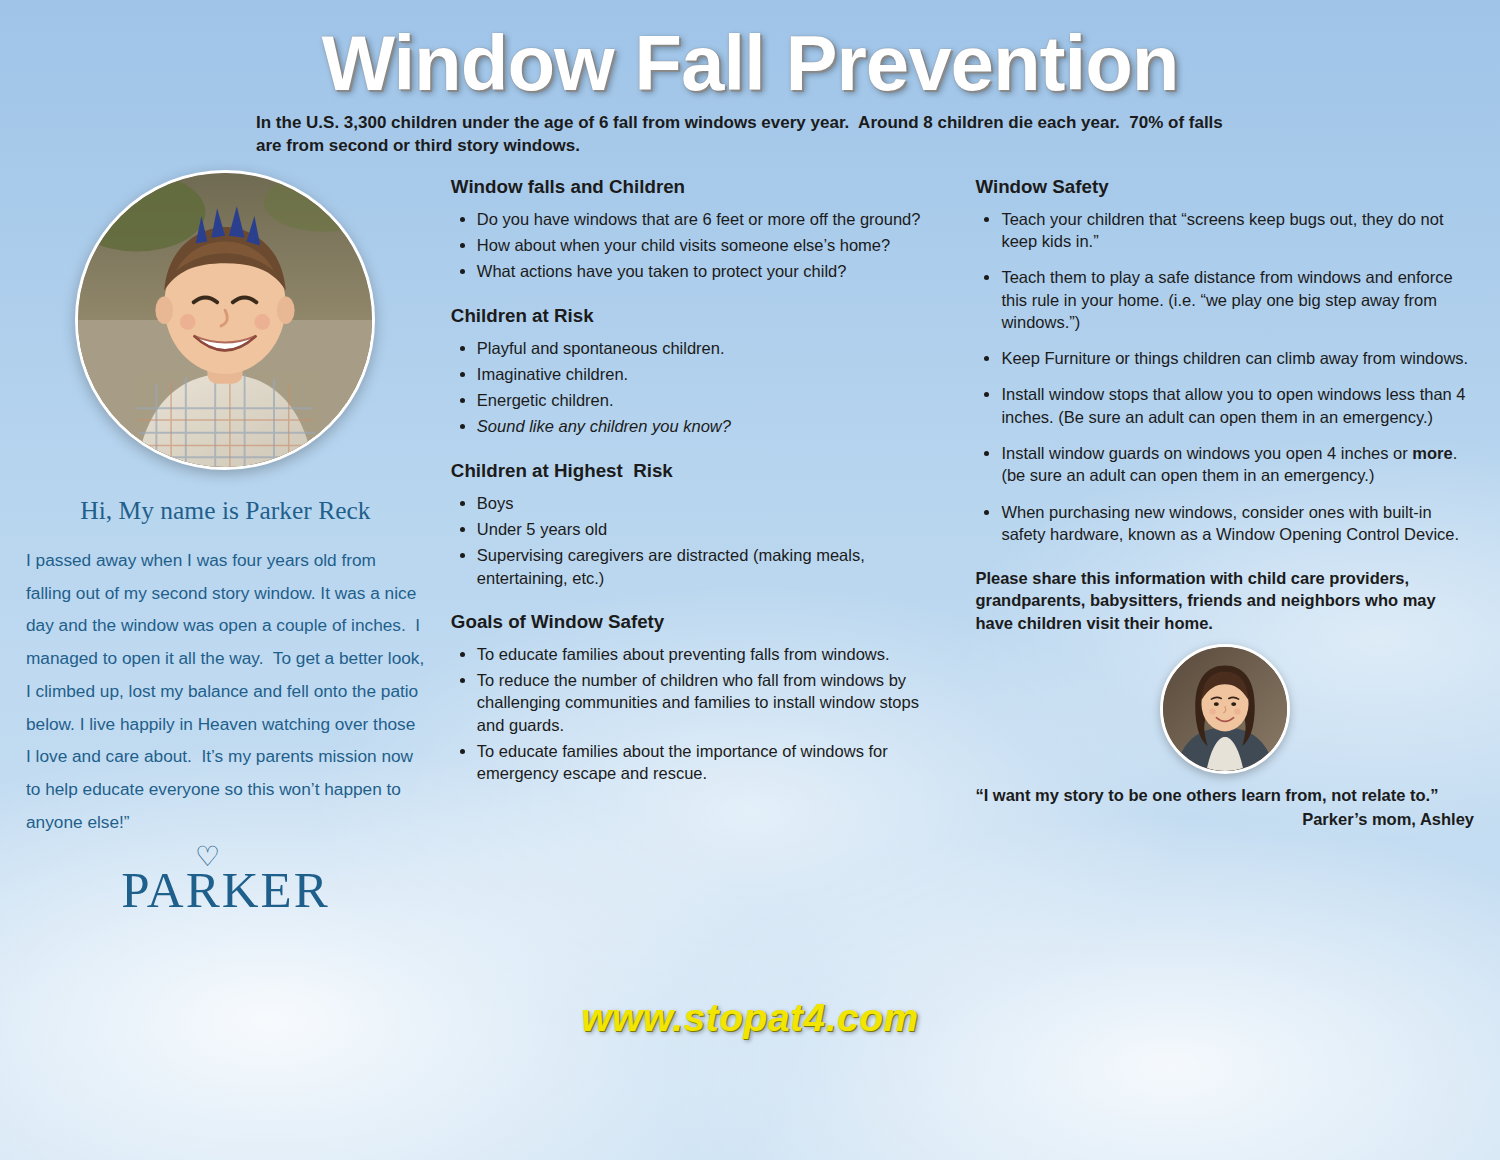Window Fall Prevention
In the U.S. 3,300 children under the age of 6 fall from windows every year. Around 8 children die each year. 70% of falls are from second or third story windows.
Hi, My name is Parker Reck
I passed away when I was four years old from falling out of my second story window. It was a nice day and the window was open a couple of inches. I managed to open it all the way. To get a better look, I climbed up, lost my balance and fell onto the patio below. I live happily in Heaven watching over those I love and care about. It’s my parents mission now to help educate everyone so this won’t happen to anyone else!”
♡ PARKER
Window falls and Children
Do you have windows that are 6 feet or more off the ground?
How about when your child visits someone else’s home?
What actions have you taken to protect your child?
Children at Risk
Playful and spontaneous children.
Imaginative children.
Energetic children.
Sound like any children you know?
Children at Highest Risk
Boys
Under 5 years old
Supervising caregivers are distracted (making meals, entertaining, etc.)
Goals of Window Safety
To educate families about preventing falls from windows.
To reduce the number of children who fall from windows by challenging communities and families to install window stops and guards.
To educate families about the importance of windows for emergency escape and rescue.
Window Safety
Teach your children that “screens keep bugs out, they do not keep kids in.”
Teach them to play a safe distance from windows and enforce this rule in your home. (i.e. “we play one big step away from windows.”)
Keep Furniture or things children can climb away from windows.
Install window stops that allow you to open windows less than 4 inches. (Be sure an adult can open them in an emergency.)
Install window guards on windows you open 4 inches or more. (be sure an adult can open them in an emergency.)
When purchasing new windows, consider ones with built-in safety hardware, known as a Window Opening Control Device.
Please share this information with child care providers, grandparents, babysitters, friends and neighbors who may have children visit their home.
“I want my story to be one others learn from, not relate to.”
Parker’s mom, Ashley
www.stopat4.com